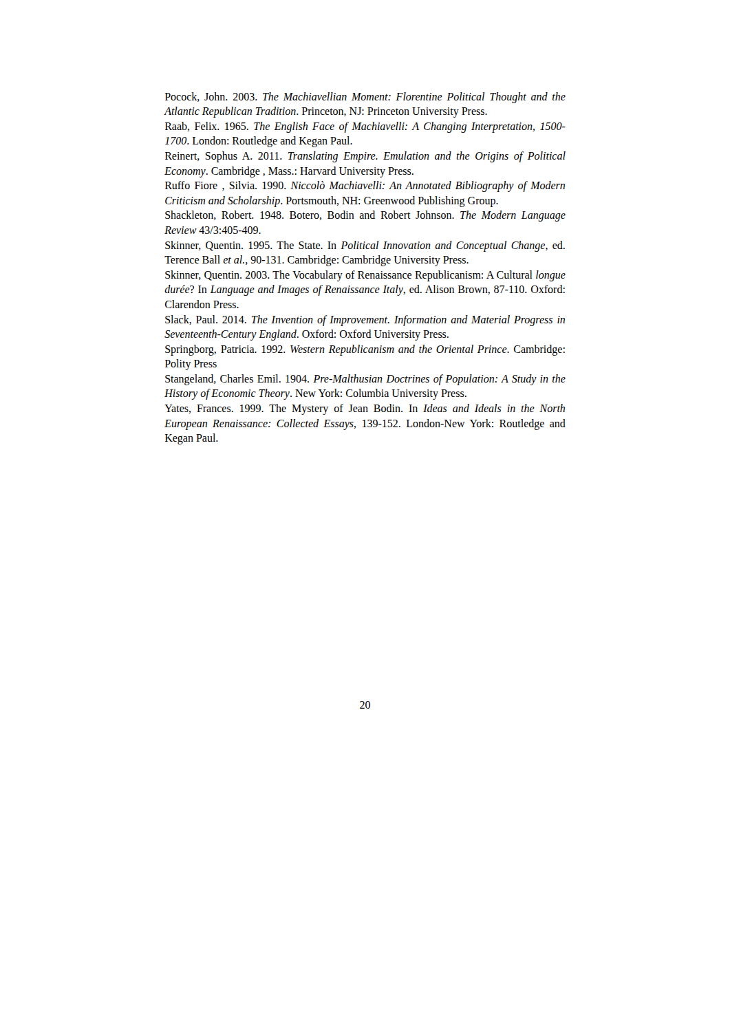Pocock, John. 2003. The Machiavellian Moment: Florentine Political Thought and the Atlantic Republican Tradition. Princeton, NJ: Princeton University Press.
Raab, Felix. 1965. The English Face of Machiavelli: A Changing Interpretation, 1500-1700. London: Routledge and Kegan Paul.
Reinert, Sophus A. 2011. Translating Empire. Emulation and the Origins of Political Economy. Cambridge , Mass.: Harvard University Press.
Ruffo Fiore , Silvia. 1990. Niccolò Machiavelli: An Annotated Bibliography of Modern Criticism and Scholarship. Portsmouth, NH: Greenwood Publishing Group.
Shackleton, Robert. 1948. Botero, Bodin and Robert Johnson. The Modern Language Review 43/3:405-409.
Skinner, Quentin. 1995. The State. In Political Innovation and Conceptual Change, ed. Terence Ball et al., 90-131. Cambridge: Cambridge University Press.
Skinner, Quentin. 2003. The Vocabulary of Renaissance Republicanism: A Cultural longue durée? In Language and Images of Renaissance Italy, ed. Alison Brown, 87-110. Oxford: Clarendon Press.
Slack, Paul. 2014. The Invention of Improvement. Information and Material Progress in Seventeenth-Century England. Oxford: Oxford University Press.
Springborg, Patricia. 1992. Western Republicanism and the Oriental Prince. Cambridge: Polity Press
Stangeland, Charles Emil. 1904. Pre-Malthusian Doctrines of Population: A Study in the History of Economic Theory. New York: Columbia University Press.
Yates, Frances. 1999. The Mystery of Jean Bodin. In Ideas and Ideals in the North European Renaissance: Collected Essays, 139-152. London-New York: Routledge and Kegan Paul.
20